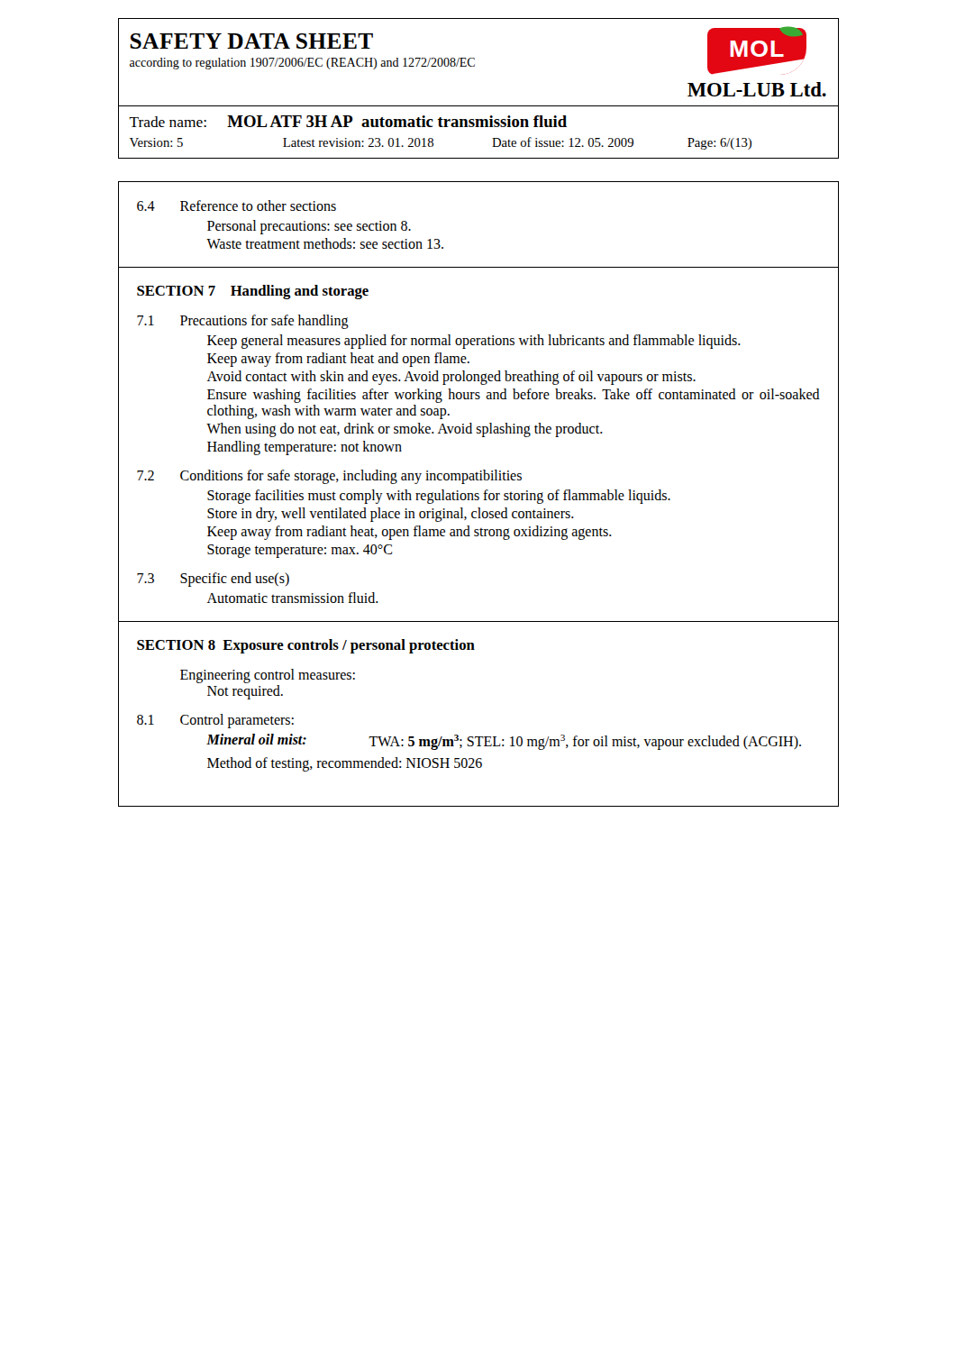SAFETY DATA SHEET
according to regulation 1907/2006/EC (REACH) and 1272/2008/EC
MOL
MOL-LUB Ltd.
Trade name: MOL ATF 3H AP automatic transmission fluid
Version: 5 Latest revision: 23. 01. 2018 Date of issue: 12. 05. 2009 Page: 6/(13)
6.4 Reference to other sections
Personal precautions: see section 8.
Waste treatment methods: see section 13.
SECTION 7 Handling and storage
7.1 Precautions for safe handling
Keep general measures applied for normal operations with lubricants and flammable liquids.
Keep away from radiant heat and open flame.
Avoid contact with skin and eyes. Avoid prolonged breathing of oil vapours or mists.
Ensure washing facilities after working hours and before breaks. Take off contaminated or oil-soaked clothing, wash with warm water and soap.
When using do not eat, drink or smoke. Avoid splashing the product.
Handling temperature: not known
7.2 Conditions for safe storage, including any incompatibilities
Storage facilities must comply with regulations for storing of flammable liquids.
Store in dry, well ventilated place in original, closed containers.
Keep away from radiant heat, open flame and strong oxidizing agents.
Storage temperature: max. 40°C
7.3 Specific end use(s)
Automatic transmission fluid.
SECTION 8 Exposure controls / personal protection
Engineering control measures:
Not required.
8.1 Control parameters:
Mineral oil mist: TWA: 5 mg/m3; STEL: 10 mg/m3, for oil mist, vapour excluded (ACGIH).
Method of testing, recommended: NIOSH 5026